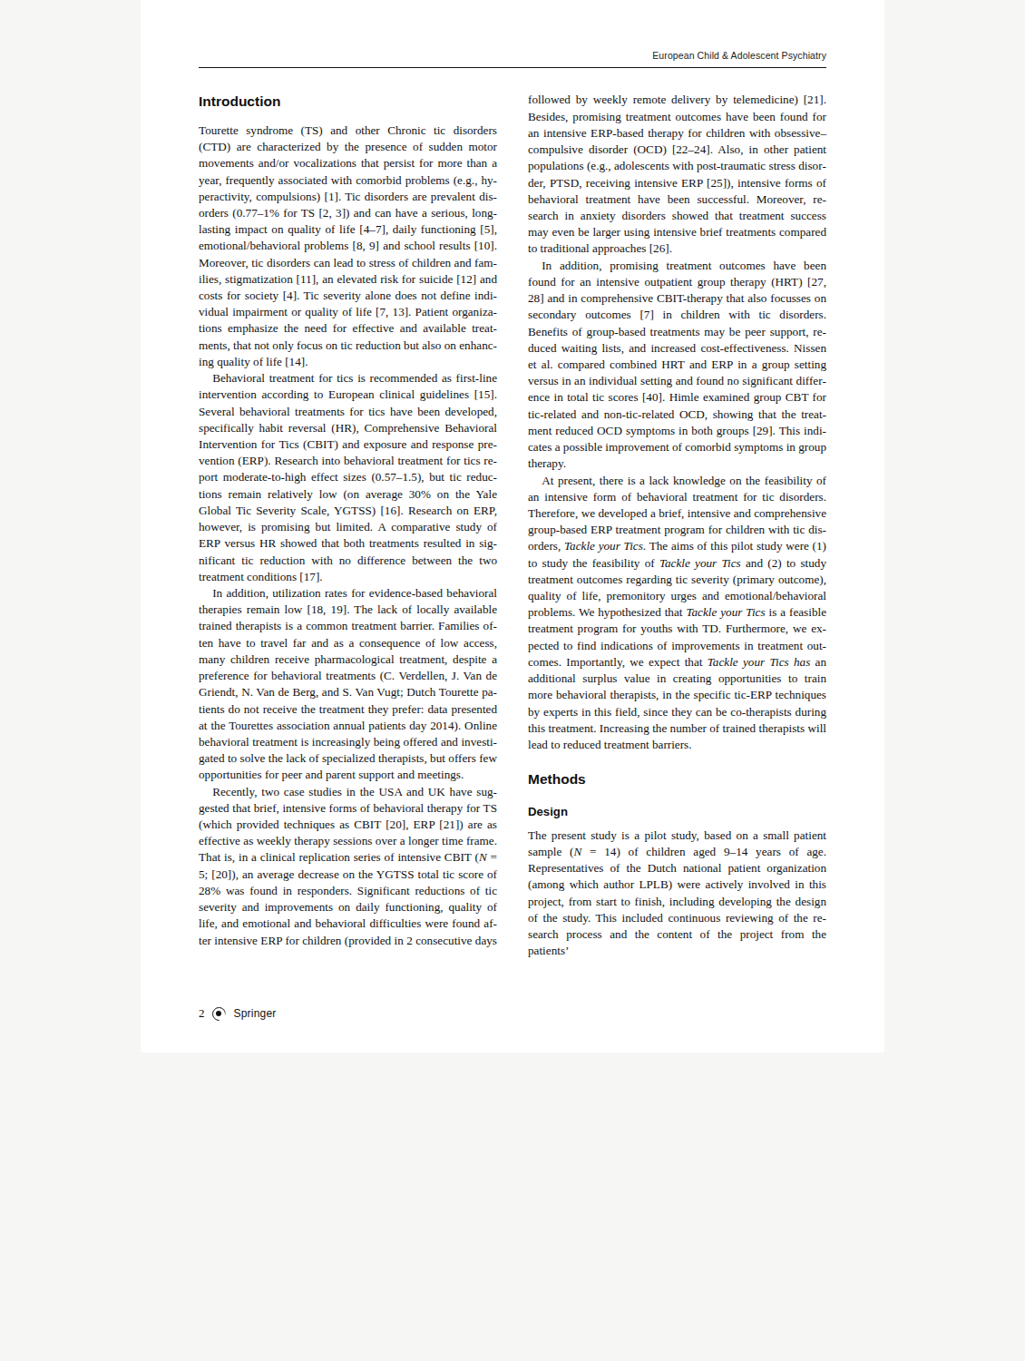European Child & Adolescent Psychiatry
Introduction
Tourette syndrome (TS) and other Chronic tic disorders (CTD) are characterized by the presence of sudden motor movements and/or vocalizations that persist for more than a year, frequently associated with comorbid problems (e.g., hyperactivity, compulsions) [1]. Tic disorders are prevalent disorders (0.77–1% for TS [2, 3]) and can have a serious, long-lasting impact on quality of life [4–7], daily functioning [5], emotional/behavioral problems [8, 9] and school results [10]. Moreover, tic disorders can lead to stress of children and families, stigmatization [11], an elevated risk for suicide [12] and costs for society [4]. Tic severity alone does not define individual impairment or quality of life [7, 13]. Patient organizations emphasize the need for effective and available treatments, that not only focus on tic reduction but also on enhancing quality of life [14].
Behavioral treatment for tics is recommended as first-line intervention according to European clinical guidelines [15]. Several behavioral treatments for tics have been developed, specifically habit reversal (HR), Comprehensive Behavioral Intervention for Tics (CBIT) and exposure and response prevention (ERP). Research into behavioral treatment for tics report moderate-to-high effect sizes (0.57–1.5), but tic reductions remain relatively low (on average 30% on the Yale Global Tic Severity Scale, YGTSS) [16]. Research on ERP, however, is promising but limited. A comparative study of ERP versus HR showed that both treatments resulted in significant tic reduction with no difference between the two treatment conditions [17].
In addition, utilization rates for evidence-based behavioral therapies remain low [18, 19]. The lack of locally available trained therapists is a common treatment barrier. Families often have to travel far and as a consequence of low access, many children receive pharmacological treatment, despite a preference for behavioral treatments (C. Verdellen, J. Van de Griendt, N. Van de Berg, and S. Van Vugt; Dutch Tourette patients do not receive the treatment they prefer: data presented at the Tourettes association annual patients day 2014). Online behavioral treatment is increasingly being offered and investigated to solve the lack of specialized therapists, but offers few opportunities for peer and parent support and meetings.
Recently, two case studies in the USA and UK have suggested that brief, intensive forms of behavioral therapy for TS (which provided techniques as CBIT [20], ERP [21]) are as effective as weekly therapy sessions over a longer time frame. That is, in a clinical replication series of intensive CBIT (N = 5; [20]), an average decrease on the YGTSS total tic score of 28% was found in responders. Significant reductions of tic severity and improvements on daily functioning, quality of life, and emotional and behavioral difficulties were found after intensive ERP for children (provided in 2 consecutive days followed by weekly remote delivery by telemedicine) [21]. Besides, promising treatment outcomes have been found for an intensive ERP-based therapy for children with obsessive–compulsive disorder (OCD) [22–24]. Also, in other patient populations (e.g., adolescents with post-traumatic stress disorder, PTSD, receiving intensive ERP [25]), intensive forms of behavioral treatment have been successful. Moreover, research in anxiety disorders showed that treatment success may even be larger using intensive brief treatments compared to traditional approaches [26].
In addition, promising treatment outcomes have been found for an intensive outpatient group therapy (HRT) [27, 28] and in comprehensive CBIT-therapy that also focusses on secondary outcomes [7] in children with tic disorders. Benefits of group-based treatments may be peer support, reduced waiting lists, and increased cost-effectiveness. Nissen et al. compared combined HRT and ERP in a group setting versus in an individual setting and found no significant difference in total tic scores [40]. Himle examined group CBT for tic-related and non-tic-related OCD, showing that the treatment reduced OCD symptoms in both groups [29]. This indicates a possible improvement of comorbid symptoms in group therapy.
At present, there is a lack knowledge on the feasibility of an intensive form of behavioral treatment for tic disorders. Therefore, we developed a brief, intensive and comprehensive group-based ERP treatment program for children with tic disorders, Tackle your Tics. The aims of this pilot study were (1) to study the feasibility of Tackle your Tics and (2) to study treatment outcomes regarding tic severity (primary outcome), quality of life, premonitory urges and emotional/behavioral problems. We hypothesized that Tackle your Tics is a feasible treatment program for youths with TD. Furthermore, we expected to find indications of improvements in treatment outcomes. Importantly, we expect that Tackle your Tics has an additional surplus value in creating opportunities to train more behavioral therapists, in the specific tic-ERP techniques by experts in this field, since they can be co-therapists during this treatment. Increasing the number of trained therapists will lead to reduced treatment barriers.
Methods
Design
The present study is a pilot study, based on a small patient sample (N = 14) of children aged 9–14 years of age. Representatives of the Dutch national patient organization (among which author LPLB) were actively involved in this project, from start to finish, including developing the design of the study. This included continuous reviewing of the research process and the content of the project from the patients’
2 Springer